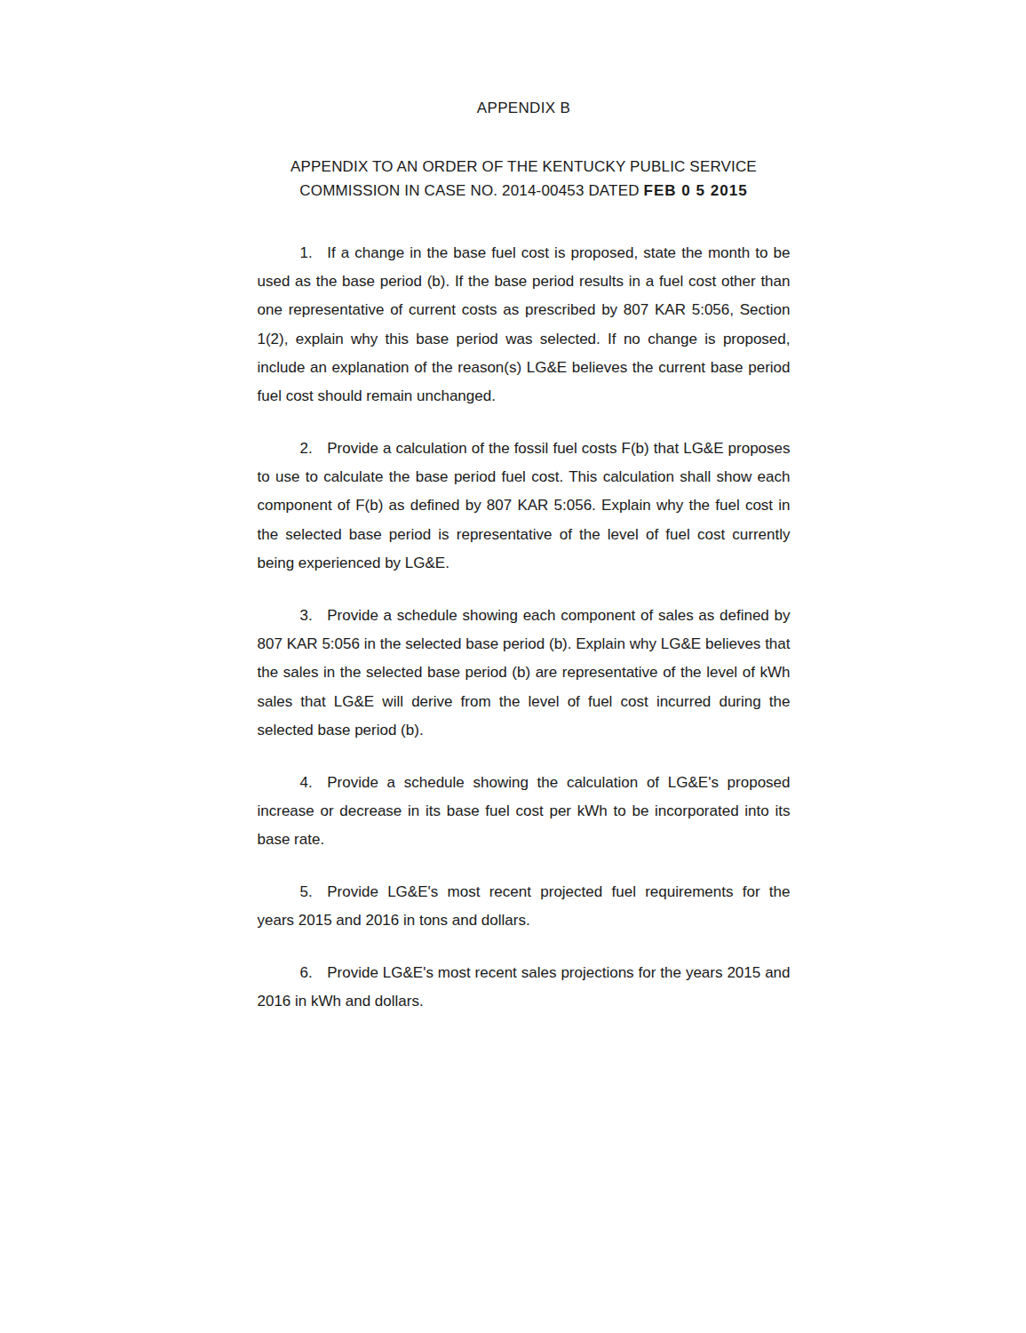APPENDIX B
APPENDIX TO AN ORDER OF THE KENTUCKY PUBLIC SERVICE
COMMISSION IN CASE NO. 2014-00453 DATED FEB 0 5 2015
If a change in the base fuel cost is proposed, state the month to be used as the base period (b). If the base period results in a fuel cost other than one representative of current costs as prescribed by 807 KAR 5:056, Section 1(2), explain why this base period was selected. If no change is proposed, include an explanation of the reason(s) LG&E believes the current base period fuel cost should remain unchanged.
Provide a calculation of the fossil fuel costs F(b) that LG&E proposes to use to calculate the base period fuel cost. This calculation shall show each component of F(b) as defined by 807 KAR 5:056. Explain why the fuel cost in the selected base period is representative of the level of fuel cost currently being experienced by LG&E.
Provide a schedule showing each component of sales as defined by 807 KAR 5:056 in the selected base period (b). Explain why LG&E believes that the sales in the selected base period (b) are representative of the level of kWh sales that LG&E will derive from the level of fuel cost incurred during the selected base period (b).
Provide a schedule showing the calculation of LG&E's proposed increase or decrease in its base fuel cost per kWh to be incorporated into its base rate.
Provide LG&E's most recent projected fuel requirements for the years 2015 and 2016 in tons and dollars.
Provide LG&E's most recent sales projections for the years 2015 and 2016 in kWh and dollars.